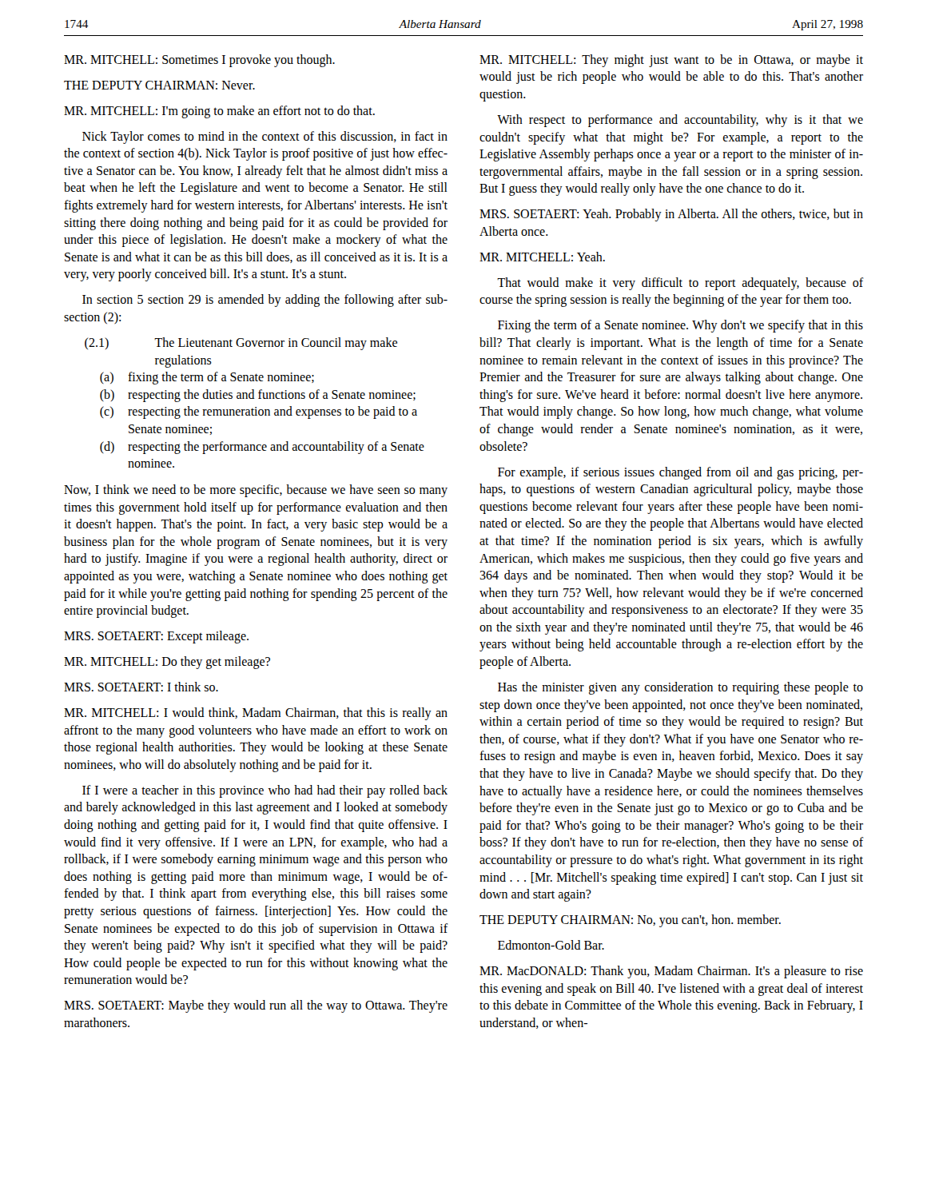1744 Alberta Hansard April 27, 1998
MR. MITCHELL: Sometimes I provoke you though.
THE DEPUTY CHAIRMAN: Never.
MR. MITCHELL: I'm going to make an effort not to do that.
Nick Taylor comes to mind in the context of this discussion, in fact in the context of section 4(b). Nick Taylor is proof positive of just how effective a Senator can be. You know, I already felt that he almost didn't miss a beat when he left the Legislature and went to become a Senator. He still fights extremely hard for western interests, for Albertans' interests. He isn't sitting there doing nothing and being paid for it as could be provided for under this piece of legislation. He doesn't make a mockery of what the Senate is and what it can be as this bill does, as ill conceived as it is. It is a very, very poorly conceived bill. It's a stunt. It's a stunt.
In section 5 section 29 is amended by adding the following after subsection (2):
(2.1) The Lieutenant Governor in Council may make regulations
(a) fixing the term of a Senate nominee;
(b) respecting the duties and functions of a Senate nominee;
(c) respecting the remuneration and expenses to be paid to a Senate nominee;
(d) respecting the performance and accountability of a Senate nominee.
Now, I think we need to be more specific, because we have seen so many times this government hold itself up for performance evaluation and then it doesn't happen. That's the point. In fact, a very basic step would be a business plan for the whole program of Senate nominees, but it is very hard to justify. Imagine if you were a regional health authority, direct or appointed as you were, watching a Senate nominee who does nothing get paid for it while you're getting paid nothing for spending 25 percent of the entire provincial budget.
MRS. SOETAERT: Except mileage.
MR. MITCHELL: Do they get mileage?
MRS. SOETAERT: I think so.
MR. MITCHELL: I would think, Madam Chairman, that this is really an affront to the many good volunteers who have made an effort to work on those regional health authorities. They would be looking at these Senate nominees, who will do absolutely nothing and be paid for it.
If I were a teacher in this province who had had their pay rolled back and barely acknowledged in this last agreement and I looked at somebody doing nothing and getting paid for it, I would find that quite offensive. I would find it very offensive. If I were an LPN, for example, who had a rollback, if I were somebody earning minimum wage and this person who does nothing is getting paid more than minimum wage, I would be offended by that. I think apart from everything else, this bill raises some pretty serious questions of fairness. [interjection] Yes. How could the Senate nominees be expected to do this job of supervision in Ottawa if they weren't being paid? Why isn't it specified what they will be paid? How could people be expected to run for this without knowing what the remuneration would be?
MRS. SOETAERT: Maybe they would run all the way to Ottawa. They're marathoners.
MR. MITCHELL: They might just want to be in Ottawa, or maybe it would just be rich people who would be able to do this. That's another question.
With respect to performance and accountability, why is it that we couldn't specify what that might be? For example, a report to the Legislative Assembly perhaps once a year or a report to the minister of intergovernmental affairs, maybe in the fall session or in a spring session. But I guess they would really only have the one chance to do it.
MRS. SOETAERT: Yeah. Probably in Alberta. All the others, twice, but in Alberta once.
MR. MITCHELL: Yeah.
That would make it very difficult to report adequately, because of course the spring session is really the beginning of the year for them too.
Fixing the term of a Senate nominee. Why don't we specify that in this bill? That clearly is important. What is the length of time for a Senate nominee to remain relevant in the context of issues in this province? The Premier and the Treasurer for sure are always talking about change. One thing's for sure. We've heard it before: normal doesn't live here anymore. That would imply change. So how long, how much change, what volume of change would render a Senate nominee's nomination, as it were, obsolete?
For example, if serious issues changed from oil and gas pricing, perhaps, to questions of western Canadian agricultural policy, maybe those questions become relevant four years after these people have been nominated or elected. So are they the people that Albertans would have elected at that time? If the nomination period is six years, which is awfully American, which makes me suspicious, then they could go five years and 364 days and be nominated. Then when would they stop? Would it be when they turn 75? Well, how relevant would they be if we're concerned about accountability and responsiveness to an electorate? If they were 35 on the sixth year and they're nominated until they're 75, that would be 46 years without being held accountable through a re-election effort by the people of Alberta.
Has the minister given any consideration to requiring these people to step down once they've been appointed, not once they've been nominated, within a certain period of time so they would be required to resign? But then, of course, what if they don't? What if you have one Senator who refuses to resign and maybe is even in, heaven forbid, Mexico. Does it say that they have to live in Canada? Maybe we should specify that. Do they have to actually have a residence here, or could the nominees themselves before they're even in the Senate just go to Mexico or go to Cuba and be paid for that? Who's going to be their manager? Who's going to be their boss? If they don't have to run for re-election, then they have no sense of accountability or pressure to do what's right. What government in its right mind . . . [Mr. Mitchell's speaking time expired] I can't stop. Can I just sit down and start again?
THE DEPUTY CHAIRMAN: No, you can't, hon. member.
Edmonton-Gold Bar.
MR. MacDONALD: Thank you, Madam Chairman. It's a pleasure to rise this evening and speak on Bill 40. I've listened with a great deal of interest to this debate in Committee of the Whole this evening. Back in February, I understand, or when-